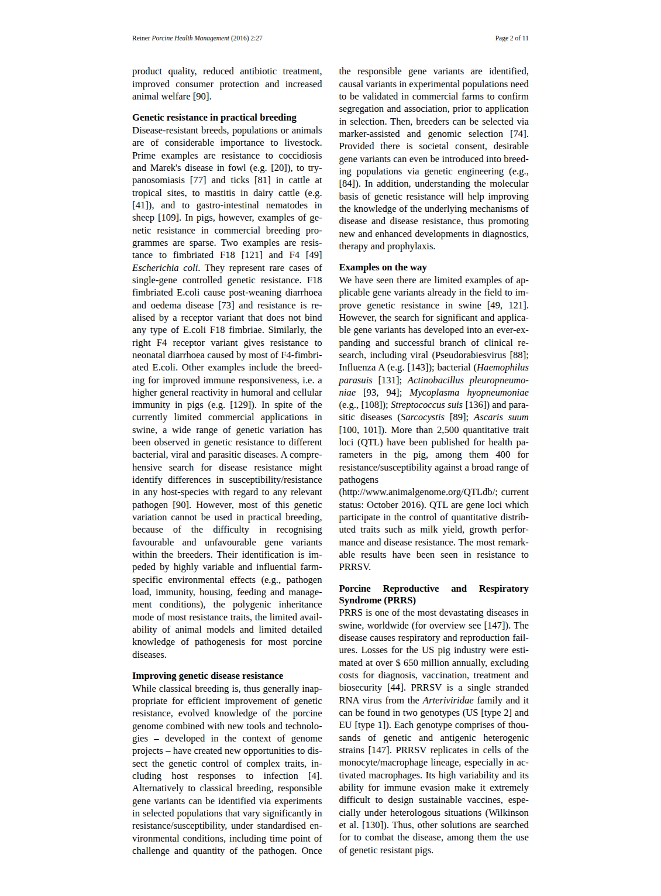Reiner Porcine Health Management (2016) 2:27 Page 2 of 11
product quality, reduced antibiotic treatment, improved consumer protection and increased animal welfare [90].
Genetic resistance in practical breeding
Disease-resistant breeds, populations or animals are of considerable importance to livestock. Prime examples are resistance to coccidiosis and Marek's disease in fowl (e.g. [20]), to trypanosomiasis [77] and ticks [81] in cattle at tropical sites, to mastitis in dairy cattle (e.g. [41]), and to gastro-intestinal nematodes in sheep [109]. In pigs, however, examples of genetic resistance in commercial breeding programmes are sparse. Two examples are resistance to fimbriated F18 [121] and F4 [49] Escherichia coli. They represent rare cases of single-gene controlled genetic resistance. F18 fimbriated E.coli cause post-weaning diarrhoea and oedema disease [73] and resistance is realised by a receptor variant that does not bind any type of E.coli F18 fimbriae. Similarly, the right F4 receptor variant gives resistance to neonatal diarrhoea caused by most of F4-fimbriated E.coli. Other examples include the breeding for improved immune responsiveness, i.e. a higher general reactivity in humoral and cellular immunity in pigs (e.g. [129]). In spite of the currently limited commercial applications in swine, a wide range of genetic variation has been observed in genetic resistance to different bacterial, viral and parasitic diseases. A comprehensive search for disease resistance might identify differences in susceptibility/resistance in any host-species with regard to any relevant pathogen [90]. However, most of this genetic variation cannot be used in practical breeding, because of the difficulty in recognising favourable and unfavourable gene variants within the breeders. Their identification is impeded by highly variable and influential farm-specific environmental effects (e.g., pathogen load, immunity, housing, feeding and management conditions), the polygenic inheritance mode of most resistance traits, the limited availability of animal models and limited detailed knowledge of pathogenesis for most porcine diseases.
Improving genetic disease resistance
While classical breeding is, thus generally inappropriate for efficient improvement of genetic resistance, evolved knowledge of the porcine genome combined with new tools and technologies – developed in the context of genome projects – have created new opportunities to dissect the genetic control of complex traits, including host responses to infection [4]. Alternatively to classical breeding, responsible gene variants can be identified via experiments in selected populations that vary significantly in resistance/susceptibility, under standardised environmental conditions, including time point of challenge and quantity of the pathogen. Once the responsible gene variants are identified, causal variants in experimental populations need to be validated in commercial farms to confirm segregation and association, prior to application in selection. Then, breeders can be selected via marker-assisted and genomic selection [74]. Provided there is societal consent, desirable gene variants can even be introduced into breeding populations via genetic engineering (e.g., [84]). In addition, understanding the molecular basis of genetic resistance will help improving the knowledge of the underlying mechanisms of disease and disease resistance, thus promoting new and enhanced developments in diagnostics, therapy and prophylaxis.
Examples on the way
We have seen there are limited examples of applicable gene variants already in the field to improve genetic resistance in swine [49, 121]. However, the search for significant and applicable gene variants has developed into an ever-expanding and successful branch of clinical research, including viral (Pseudorabiesvirus [88]; Influenza A (e.g. [143]); bacterial (Haemophilus parasuis [131]; Actinobacillus pleuropneumoniae [93, 94]; Mycoplasma hyopneumoniae (e.g., [108]); Streptococcus suis [136]) and parasitic diseases (Sarcocystis [89]; Ascaris suum [100, 101]). More than 2,500 quantitative trait loci (QTL) have been published for health parameters in the pig, among them 400 for resistance/susceptibility against a broad range of pathogens (http://www.animalgenome.org/QTLdb/; current status: October 2016). QTL are gene loci which participate in the control of quantitative distributed traits such as milk yield, growth performance and disease resistance. The most remarkable results have been seen in resistance to PRRSV.
Porcine Reproductive and Respiratory Syndrome (PRRS)
PRRS is one of the most devastating diseases in swine, worldwide (for overview see [147]). The disease causes respiratory and reproduction failures. Losses for the US pig industry were estimated at over $ 650 million annually, excluding costs for diagnosis, vaccination, treatment and biosecurity [44]. PRRSV is a single stranded RNA virus from the Arteriviridae family and it can be found in two genotypes (US [type 2] and EU [type 1]). Each genotype comprises of thousands of genetic and antigenic heterogenic strains [147]. PRRSV replicates in cells of the monocyte/macrophage lineage, especially in activated macrophages. Its high variability and its ability for immune evasion make it extremely difficult to design sustainable vaccines, especially under heterologous situations (Wilkinson et al. [130]). Thus, other solutions are searched for to combat the disease, among them the use of genetic resistant pigs.